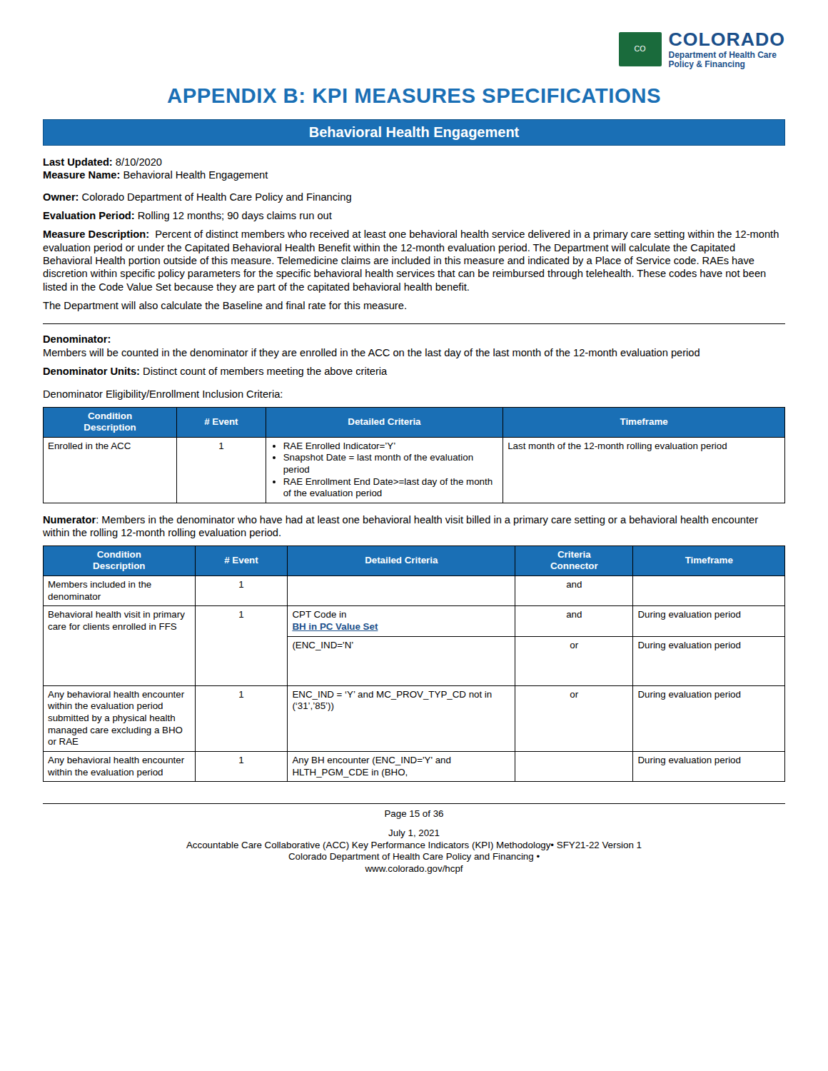CO
COLORADO
Department of Health Care
Policy & Financing
APPENDIX B: KPI MEASURES SPECIFICATIONS
Behavioral Health Engagement
Last Updated: 8/10/2020
Measure Name: Behavioral Health Engagement
Owner: Colorado Department of Health Care Policy and Financing
Evaluation Period: Rolling 12 months; 90 days claims run out
Measure Description: Percent of distinct members who received at least one behavioral health service delivered in a primary care setting within the 12-month evaluation period or under the Capitated Behavioral Health Benefit within the 12-month evaluation period. The Department will calculate the Capitated Behavioral Health portion outside of this measure. Telemedicine claims are included in this measure and indicated by a Place of Service code. RAEs have discretion within specific policy parameters for the specific behavioral health services that can be reimbursed through telehealth. These codes have not been listed in the Code Value Set because they are part of the capitated behavioral health benefit.
The Department will also calculate the Baseline and final rate for this measure.
Denominator:
Members will be counted in the denominator if they are enrolled in the ACC on the last day of the last month of the 12-month evaluation period
Denominator Units: Distinct count of members meeting the above criteria
Denominator Eligibility/Enrollment Inclusion Criteria:
| Condition Description | # Event | Detailed Criteria | Timeframe |
| --- | --- | --- | --- |
| Enrolled in the ACC | 1 | RAE Enrolled Indicator=’Y’ Snapshot Date = last month of the evaluation period RAE Enrollment End Date>=last day of the month of the evaluation period | Last month of the 12-month rolling evaluation period |
Numerator: Members in the denominator who have had at least one behavioral health visit billed in a primary care setting or a behavioral health encounter within the rolling 12-month rolling evaluation period.
| Condition Description | # Event | Detailed Criteria | Criteria Connector | Timeframe |
| --- | --- | --- | --- | --- |
| Members included in the denominator | 1 | | and | |
| Behavioral health visit in primary care for clients enrolled in FFS | 1 | CPT Code in BH in PC Value Set | and | During evaluation period |
| (ENC_IND='N’ | or | During evaluation period |
| Any behavioral health encounter within the evaluation period submitted by a physical health managed care excluding a BHO or RAE | 1 | ENC_IND = ‘Y’ and MC_PROV_TYP_CD not in (‘31’,’85’)) | or | During evaluation period |
| Any behavioral health encounter within the evaluation period | 1 | Any BH encounter (ENC_IND='Y' and HLTH_PGM_CDE in (BHO, | | During evaluation period |
Page 15 of 36
July 1, 2021
Accountable Care Collaborative (ACC) Key Performance Indicators (KPI) Methodology• SFY21-22 Version 1
Colorado Department of Health Care Policy and Financing •
www.colorado.gov/hcpf